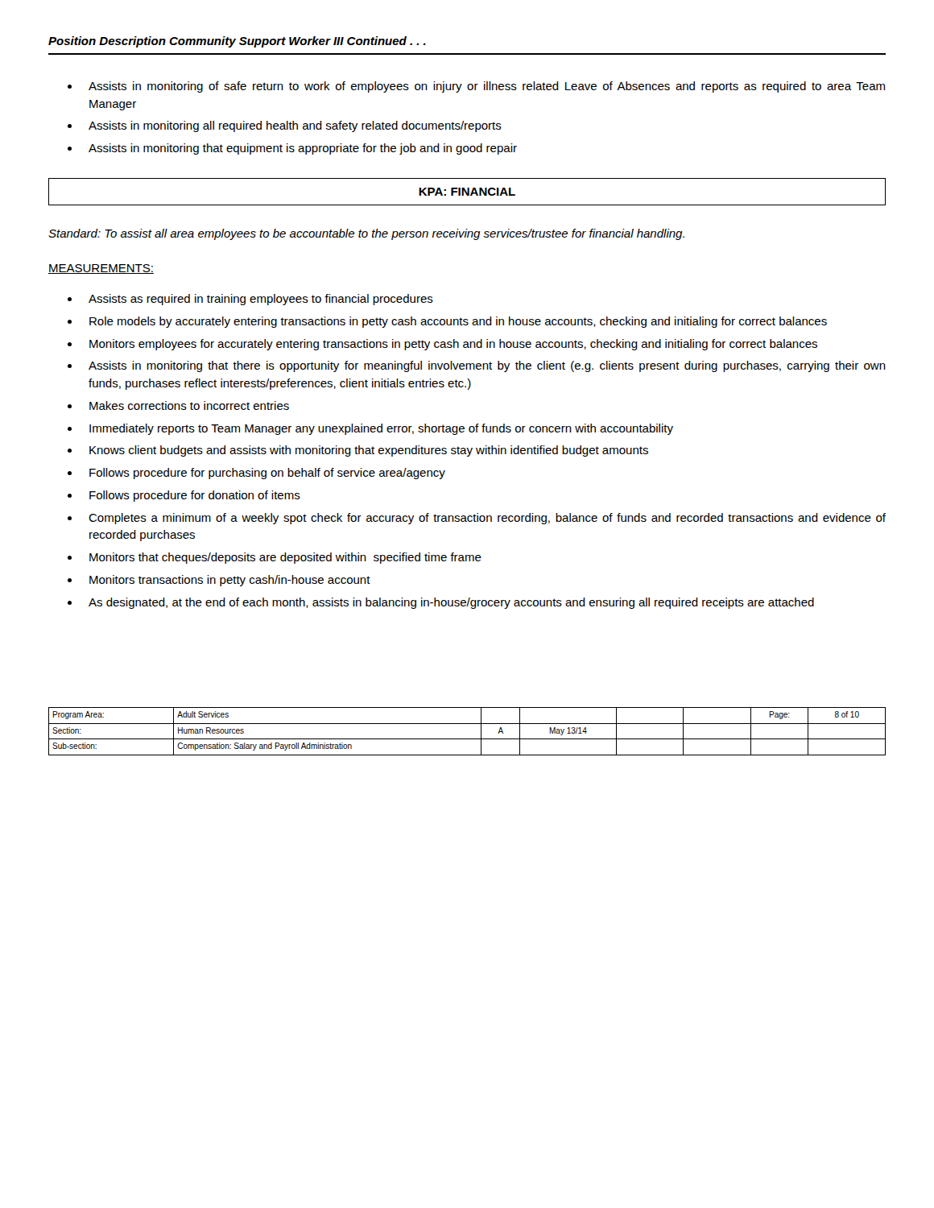Position Description Community Support Worker III Continued . . .
Assists in monitoring of safe return to work of employees on injury or illness related Leave of Absences and reports as required to area Team Manager
Assists in monitoring all required health and safety related documents/reports
Assists in monitoring that equipment is appropriate for the job and in good repair
KPA: FINANCIAL
Standard: To assist all area employees to be accountable to the person receiving services/trustee for financial handling.
MEASUREMENTS:
Assists as required in training employees to financial procedures
Role models by accurately entering transactions in petty cash accounts and in house accounts, checking and initialing for correct balances
Monitors employees for accurately entering transactions in petty cash and in house accounts, checking and initialing for correct balances
Assists in monitoring that there is opportunity for meaningful involvement by the client (e.g. clients present during purchases, carrying their own funds, purchases reflect interests/preferences, client initials entries etc.)
Makes corrections to incorrect entries
Immediately reports to Team Manager any unexplained error, shortage of funds or concern with accountability
Knows client budgets and assists with monitoring that expenditures stay within identified budget amounts
Follows procedure for purchasing on behalf of service area/agency
Follows procedure for donation of items
Completes a minimum of a weekly spot check for accuracy of transaction recording, balance of funds and recorded transactions and evidence of recorded purchases
Monitors that cheques/deposits are deposited within specified time frame
Monitors transactions in petty cash/in-house account
As designated, at the end of each month, assists in balancing in-house/grocery accounts and ensuring all required receipts are attached
| Program Area: | Adult Services | | | | | Page: | 8 of 10 |
| Section: | Human Resources | A | May 13/14 | | | | |
| Sub-section: | Compensation: Salary and Payroll Administration | | | | | | |